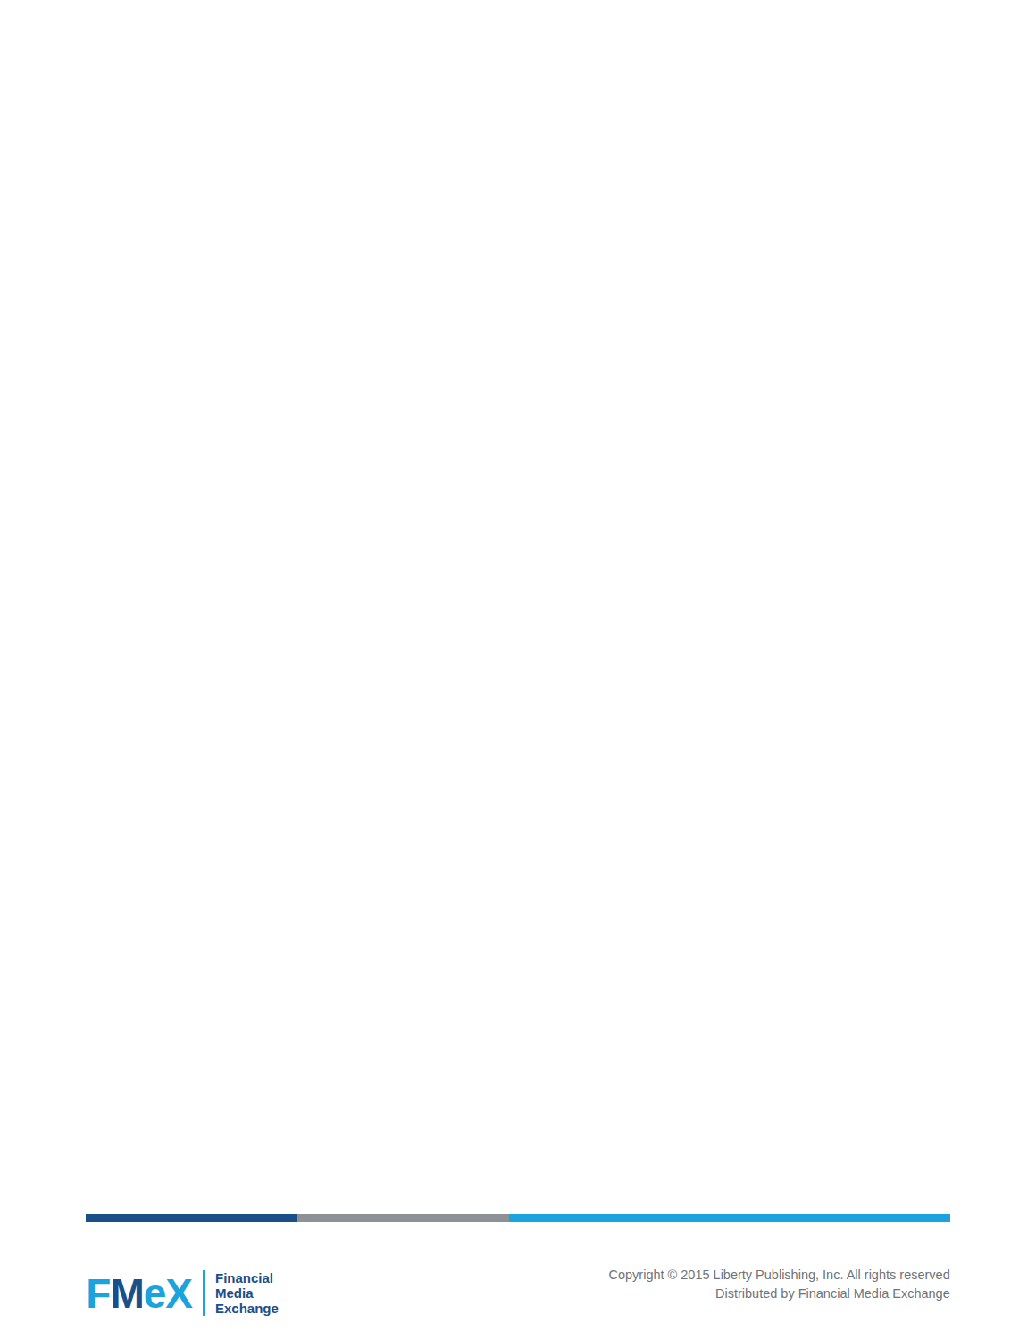FMeX Financial
Media
Exchange
Copyright © 2015 Liberty Publishing, Inc. All rights reserved
Distributed by Financial Media Exchange